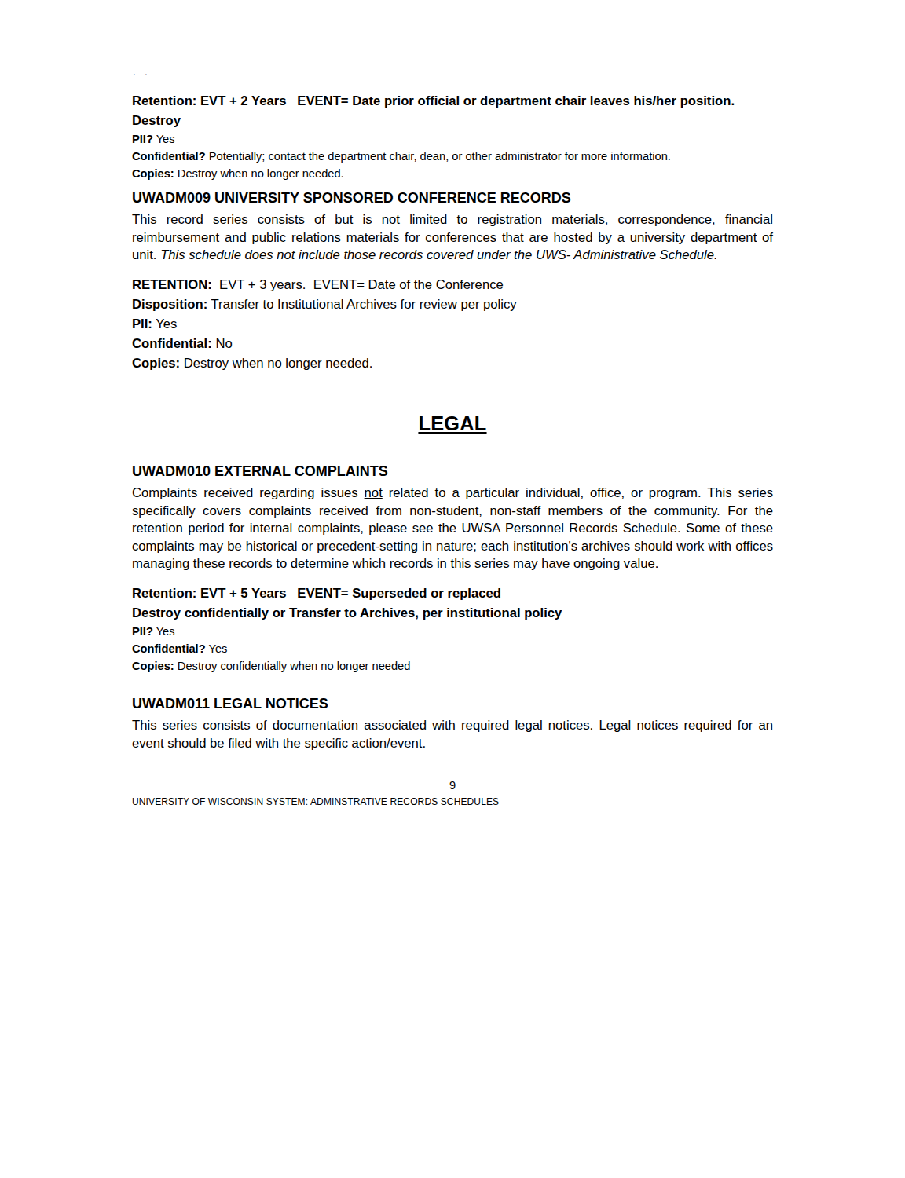. .
Retention: EVT + 2 Years EVENT= Date prior official or department chair leaves his/her position.
Destroy
PII? Yes
Confidential? Potentially; contact the department chair, dean, or other administrator for more information.
Copies: Destroy when no longer needed.
UWADM009 UNIVERSITY SPONSORED CONFERENCE RECORDS
This record series consists of but is not limited to registration materials, correspondence, financial reimbursement and public relations materials for conferences that are hosted by a university department of unit. This schedule does not include those records covered under the UWS- Administrative Schedule.
RETENTION: EVT + 3 years. EVENT= Date of the Conference
Disposition: Transfer to Institutional Archives for review per policy
PII: Yes
Confidential: No
Copies: Destroy when no longer needed.
LEGAL
UWADM010 EXTERNAL COMPLAINTS
Complaints received regarding issues not related to a particular individual, office, or program. This series specifically covers complaints received from non-student, non-staff members of the community. For the retention period for internal complaints, please see the UWSA Personnel Records Schedule. Some of these complaints may be historical or precedent-setting in nature; each institution's archives should work with offices managing these records to determine which records in this series may have ongoing value.
Retention: EVT + 5 Years EVENT= Superseded or replaced
Destroy confidentially or Transfer to Archives, per institutional policy
PII? Yes
Confidential? Yes
Copies: Destroy confidentially when no longer needed
UWADM011 LEGAL NOTICES
This series consists of documentation associated with required legal notices. Legal notices required for an event should be filed with the specific action/event.
9
UNIVERSITY OF WISCONSIN SYSTEM: ADMINSTRATIVE RECORDS SCHEDULES